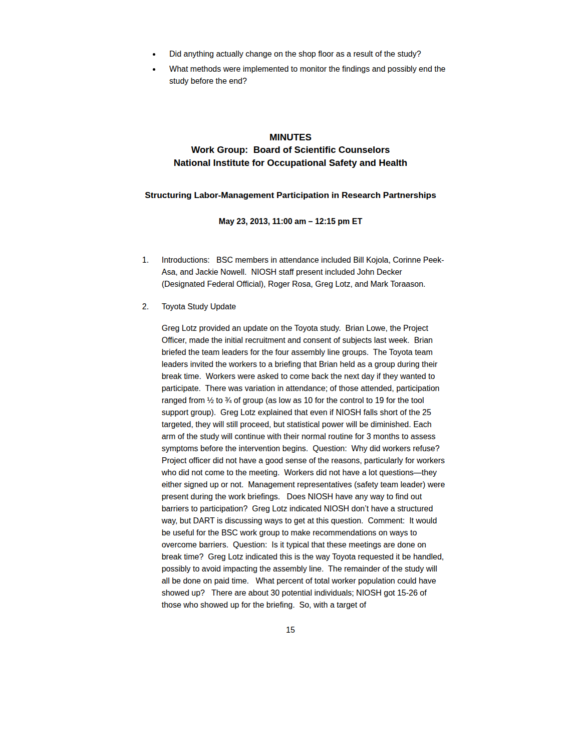Did anything actually change on the shop floor as a result of the study?
What methods were implemented to monitor the findings and possibly end the study before the end?
MINUTES Work Group: Board of Scientific Counselors National Institute for Occupational Safety and Health
Structuring Labor-Management Participation in Research Partnerships
May 23, 2013, 11:00 am – 12:15 pm ET
Introductions: BSC members in attendance included Bill Kojola, Corinne Peek-Asa, and Jackie Nowell. NIOSH staff present included John Decker (Designated Federal Official), Roger Rosa, Greg Lotz, and Mark Toraason.
Toyota Study Update
Greg Lotz provided an update on the Toyota study. Brian Lowe, the Project Officer, made the initial recruitment and consent of subjects last week. Brian briefed the team leaders for the four assembly line groups. The Toyota team leaders invited the workers to a briefing that Brian held as a group during their break time. Workers were asked to come back the next day if they wanted to participate. There was variation in attendance; of those attended, participation ranged from ½ to ¾ of group (as low as 10 for the control to 19 for the tool support group). Greg Lotz explained that even if NIOSH falls short of the 25 targeted, they will still proceed, but statistical power will be diminished. Each arm of the study will continue with their normal routine for 3 months to assess symptoms before the intervention begins. Question: Why did workers refuse? Project officer did not have a good sense of the reasons, particularly for workers who did not come to the meeting. Workers did not have a lot questions—they either signed up or not. Management representatives (safety team leader) were present during the work briefings. Does NIOSH have any way to find out barriers to participation? Greg Lotz indicated NIOSH don’t have a structured way, but DART is discussing ways to get at this question. Comment: It would be useful for the BSC work group to make recommendations on ways to overcome barriers. Question: Is it typical that these meetings are done on break time? Greg Lotz indicated this is the way Toyota requested it be handled, possibly to avoid impacting the assembly line. The remainder of the study will all be done on paid time. What percent of total worker population could have showed up? There are about 30 potential individuals; NIOSH got 15-26 of those who showed up for the briefing. So, with a target of
15